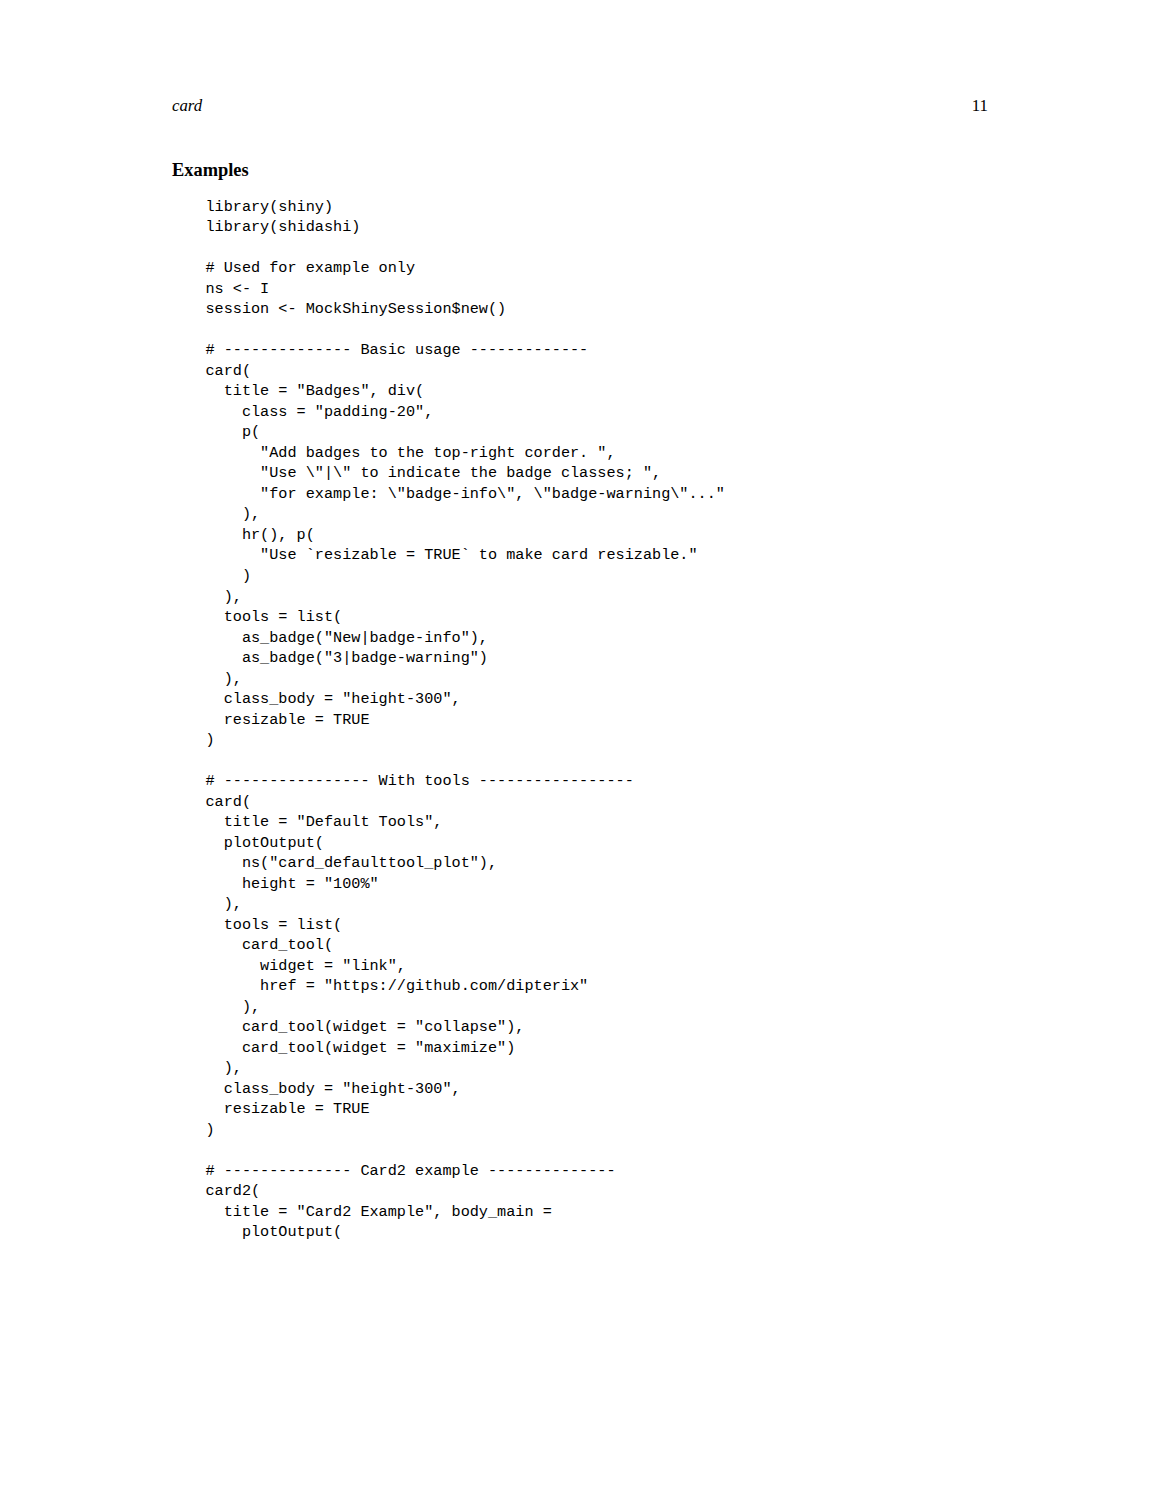card 11
Examples
library(shiny)
library(shidashi)

# Used for example only
ns <- I
session <- MockShinySession$new()

# -------------- Basic usage -------------
card(
  title = "Badges", div(
    class = "padding-20",
    p(
      "Add badges to the top-right corder. ",
      "Use \"|\" to indicate the badge classes; ",
      "for example: \"badge-info\", \"badge-warning\"..."
    ),
    hr(), p(
      "Use `resizable = TRUE` to make card resizable."
    )
  ),
  tools = list(
    as_badge("New|badge-info"),
    as_badge("3|badge-warning")
  ),
  class_body = "height-300",
  resizable = TRUE
)

# ---------------- With tools -----------------
card(
  title = "Default Tools",
  plotOutput(
    ns("card_defaulttool_plot"),
    height = "100%"
  ),
  tools = list(
    card_tool(
      widget = "link",
      href = "https://github.com/dipterix"
    ),
    card_tool(widget = "collapse"),
    card_tool(widget = "maximize")
  ),
  class_body = "height-300",
  resizable = TRUE
)

# -------------- Card2 example --------------
card2(
  title = "Card2 Example", body_main =
    plotOutput(